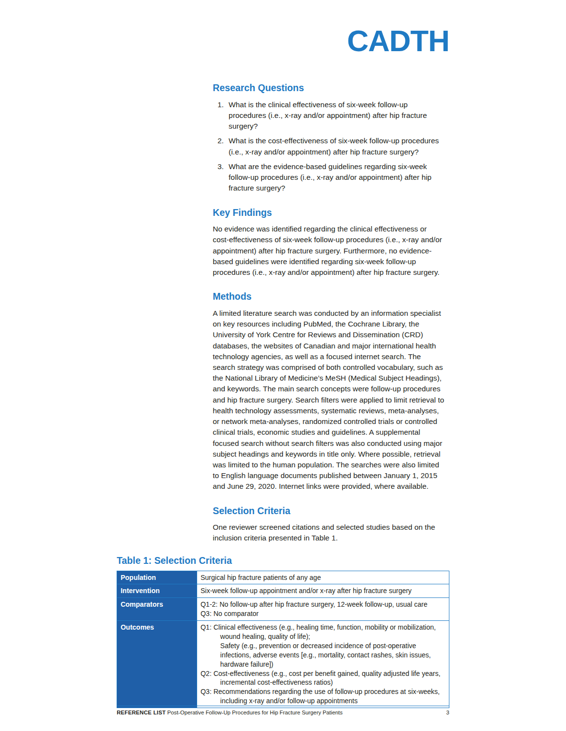CADTH
Research Questions
What is the clinical effectiveness of six-week follow-up procedures (i.e., x-ray and/or appointment) after hip fracture surgery?
What is the cost-effectiveness of six-week follow-up procedures (i.e., x-ray and/or appointment) after hip fracture surgery?
What are the evidence-based guidelines regarding six-week follow-up procedures (i.e., x-ray and/or appointment) after hip fracture surgery?
Key Findings
No evidence was identified regarding the clinical effectiveness or cost-effectiveness of six-week follow-up procedures (i.e., x-ray and/or appointment) after hip fracture surgery. Furthermore, no evidence-based guidelines were identified regarding six-week follow-up procedures (i.e., x-ray and/or appointment) after hip fracture surgery.
Methods
A limited literature search was conducted by an information specialist on key resources including PubMed, the Cochrane Library, the University of York Centre for Reviews and Dissemination (CRD) databases, the websites of Canadian and major international health technology agencies, as well as a focused internet search. The search strategy was comprised of both controlled vocabulary, such as the National Library of Medicine’s MeSH (Medical Subject Headings), and keywords. The main search concepts were follow-up procedures and hip fracture surgery. Search filters were applied to limit retrieval to health technology assessments, systematic reviews, meta-analyses, or network meta-analyses, randomized controlled trials or controlled clinical trials, economic studies and guidelines. A supplemental focused search without search filters was also conducted using major subject headings and keywords in title only. Where possible, retrieval was limited to the human population. The searches were also limited to English language documents published between January 1, 2015 and June 29, 2020. Internet links were provided, where available.
Selection Criteria
One reviewer screened citations and selected studies based on the inclusion criteria presented in Table 1.
Table 1: Selection Criteria
| Population | Surgical hip fracture patients of any age |
| Intervention | Six-week follow-up appointment and/or x-ray after hip fracture surgery |
| Comparators | Q1-2: No follow-up after hip fracture surgery, 12-week follow-up, usual care Q3: No comparator |
| Outcomes | Q1: Clinical effectiveness (e.g., healing time, function, mobility or mobilization, wound healing, quality of life); Safety (e.g., prevention or decreased incidence of post-operative infections, adverse events [e.g., mortality, contact rashes, skin issues, hardware failure]) Q2: Cost-effectiveness (e.g., cost per benefit gained, quality adjusted life years, incremental cost-effectiveness ratios) Q3: Recommendations regarding the use of follow-up procedures at six-weeks, including x-ray and/or follow-up appointments |
3 REFERENCE LIST Post-Operative Follow-Up Procedures for Hip Fracture Surgery Patients